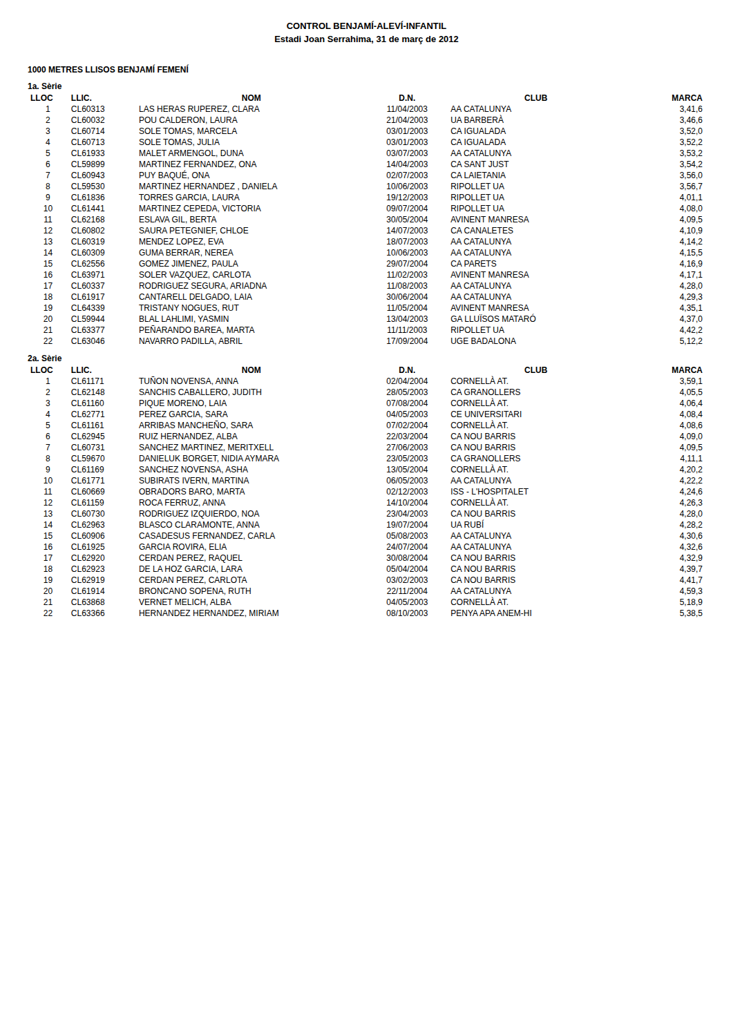CONTROL BENJAMÍ-ALEVÍ-INFANTIL
Estadi Joan Serrahima, 31 de març de 2012
1000 METRES LLISOS BENJAMÍ FEMENÍ
1a. Sèrie
| LLOC | LLIC. | NOM | D.N. | CLUB | MARCA |
| --- | --- | --- | --- | --- | --- |
| 1 | CL60313 | LAS HERAS RUPEREZ, CLARA | 11/04/2003 | AA CATALUNYA | 3,41,6 |
| 2 | CL60032 | POU CALDERON, LAURA | 21/04/2003 | UA BARBERÀ | 3,46,6 |
| 3 | CL60714 | SOLE TOMAS, MARCELA | 03/01/2003 | CA IGUALADA | 3,52,0 |
| 4 | CL60713 | SOLE TOMAS, JULIA | 03/01/2003 | CA IGUALADA | 3,52,2 |
| 5 | CL61933 | MALET ARMENGOL, DUNA | 03/07/2003 | AA CATALUNYA | 3,53,2 |
| 6 | CL59899 | MARTINEZ FERNANDEZ, ONA | 14/04/2003 | CA SANT JUST | 3,54,2 |
| 7 | CL60943 | PUY BAQUÉ, ONA | 02/07/2003 | CA LAIETANIA | 3,56,0 |
| 8 | CL59530 | MARTINEZ HERNANDEZ , DANIELA | 10/06/2003 | RIPOLLET UA | 3,56,7 |
| 9 | CL61836 | TORRES GARCIA, LAURA | 19/12/2003 | RIPOLLET UA | 4,01,1 |
| 10 | CL61441 | MARTINEZ CEPEDA, VICTORIA | 09/07/2004 | RIPOLLET UA | 4,08,0 |
| 11 | CL62168 | ESLAVA GIL, BERTA | 30/05/2004 | AVINENT MANRESA | 4,09,5 |
| 12 | CL60802 | SAURA PETEGNIEF, CHLOE | 14/07/2003 | CA CANALETES | 4,10,9 |
| 13 | CL60319 | MENDEZ LOPEZ, EVA | 18/07/2003 | AA CATALUNYA | 4,14,2 |
| 14 | CL60309 | GUMA BERRAR, NEREA | 10/06/2003 | AA CATALUNYA | 4,15,5 |
| 15 | CL62556 | GOMEZ JIMENEZ, PAULA | 29/07/2004 | CA PARETS | 4,16,9 |
| 16 | CL63971 | SOLER VAZQUEZ, CARLOTA | 11/02/2003 | AVINENT MANRESA | 4,17,1 |
| 17 | CL60337 | RODRIGUEZ SEGURA, ARIADNA | 11/08/2003 | AA CATALUNYA | 4,28,0 |
| 18 | CL61917 | CANTARELL DELGADO, LAIA | 30/06/2004 | AA CATALUNYA | 4,29,3 |
| 19 | CL64339 | TRISTANY NOGUES, RUT | 11/05/2004 | AVINENT MANRESA | 4,35,1 |
| 20 | CL59944 | BLAL LAHLIMI, YASMIN | 13/04/2003 | GA LLUÏSOS MATARÓ | 4,37,0 |
| 21 | CL63377 | PEÑARANDO BAREA, MARTA | 11/11/2003 | RIPOLLET UA | 4,42,2 |
| 22 | CL63046 | NAVARRO PADILLA, ABRIL | 17/09/2004 | UGE BADALONA | 5,12,2 |
2a. Sèrie
| LLOC | LLIC. | NOM | D.N. | CLUB | MARCA |
| --- | --- | --- | --- | --- | --- |
| 1 | CL61171 | TUÑON NOVENSA, ANNA | 02/04/2004 | CORNELLÀ AT. | 3,59,1 |
| 2 | CL62148 | SANCHIS CABALLERO, JUDITH | 28/05/2003 | CA GRANOLLERS | 4,05,5 |
| 3 | CL61160 | PIQUE MORENO, LAIA | 07/08/2004 | CORNELLÀ AT. | 4,06,4 |
| 4 | CL62771 | PEREZ GARCIA, SARA | 04/05/2003 | CE UNIVERSITARI | 4,08,4 |
| 5 | CL61161 | ARRIBAS MANCHEÑO, SARA | 07/02/2004 | CORNELLÀ AT. | 4,08,6 |
| 6 | CL62945 | RUIZ HERNANDEZ, ALBA | 22/03/2004 | CA NOU BARRIS | 4,09,0 |
| 7 | CL60731 | SANCHEZ MARTINEZ, MERITXELL | 27/06/2003 | CA NOU BARRIS | 4,09,5 |
| 8 | CL59670 | DANIELUK BORGET, NIDIA AYMARA | 23/05/2003 | CA GRANOLLERS | 4,11,1 |
| 9 | CL61169 | SANCHEZ NOVENSA, ASHA | 13/05/2004 | CORNELLÀ AT. | 4,20,2 |
| 10 | CL61771 | SUBIRATS IVERN, MARTINA | 06/05/2003 | AA CATALUNYA | 4,22,2 |
| 11 | CL60669 | OBRADORS BARO, MARTA | 02/12/2003 | ISS - L'HOSPITALET | 4,24,6 |
| 12 | CL61159 | ROCA FERRUZ, ANNA | 14/10/2004 | CORNELLÀ AT. | 4,26,3 |
| 13 | CL60730 | RODRIGUEZ IZQUIERDO, NOA | 23/04/2003 | CA NOU BARRIS | 4,28,0 |
| 14 | CL62963 | BLASCO CLARAMONTE, ANNA | 19/07/2004 | UA RUBÍ | 4,28,2 |
| 15 | CL60906 | CASADESUS FERNANDEZ, CARLA | 05/08/2003 | AA CATALUNYA | 4,30,6 |
| 16 | CL61925 | GARCIA ROVIRA, ELIA | 24/07/2004 | AA CATALUNYA | 4,32,6 |
| 17 | CL62920 | CERDAN PEREZ, RAQUEL | 30/08/2004 | CA NOU BARRIS | 4,32,9 |
| 18 | CL62923 | DE LA HOZ GARCIA, LARA | 05/04/2004 | CA NOU BARRIS | 4,39,7 |
| 19 | CL62919 | CERDAN PEREZ, CARLOTA | 03/02/2003 | CA NOU BARRIS | 4,41,7 |
| 20 | CL61914 | BRONCANO SOPENA, RUTH | 22/11/2004 | AA CATALUNYA | 4,59,3 |
| 21 | CL63868 | VERNET MELICH, ALBA | 04/05/2003 | CORNELLÀ AT. | 5,18,9 |
| 22 | CL63366 | HERNANDEZ HERNANDEZ, MIRIAM | 08/10/2003 | PENYA APA ANEM-HI | 5,38,5 |